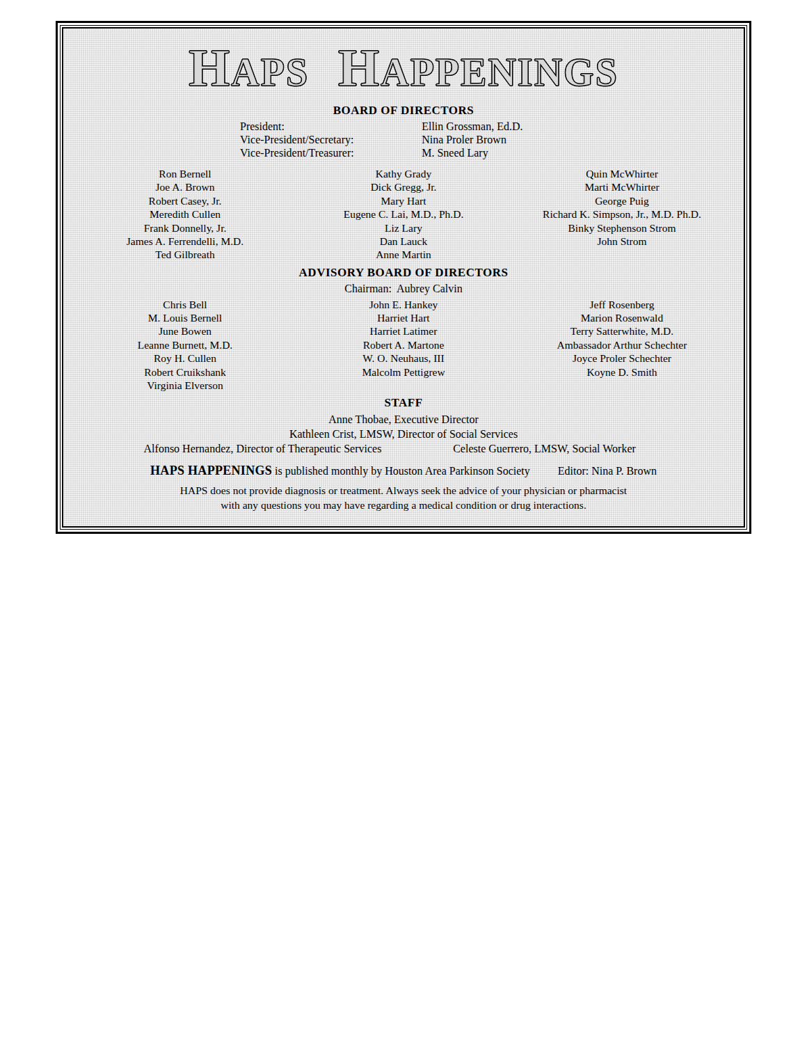HAPS HAPPENINGS
BOARD OF DIRECTORS
| President: | Ellin Grossman, Ed.D. |
| Vice-President/Secretary: | Nina Proler Brown |
| Vice-President/Treasurer: | M. Sneed Lary |
Ron Bernell
Joe A. Brown
Robert Casey, Jr.
Meredith Cullen
Frank Donnelly, Jr.
James A. Ferrendelli, M.D.
Ted Gilbreath
Kathy Grady
Dick Gregg, Jr.
Mary Hart
Eugene C. Lai, M.D., Ph.D.
Liz Lary
Dan Lauck
Anne Martin
Quin McWhirter
Marti McWhirter
George Puig
Richard K. Simpson, Jr., M.D. Ph.D.
Binky Stephenson Strom
John Strom
ADVISORY BOARD OF DIRECTORS
Chairman: Aubrey Calvin
Chris Bell
M. Louis Bernell
June Bowen
Leanne Burnett, M.D.
Roy H. Cullen
Robert Cruikshank
Virginia Elverson
John E. Hankey
Harriet Hart
Harriet Latimer
Robert A. Martone
W. O. Neuhaus, III
Malcolm Pettigrew
Jeff Rosenberg
Marion Rosenwald
Terry Satterwhite, M.D.
Ambassador Arthur Schechter
Joyce Proler Schechter
Koyne D. Smith
STAFF
Anne Thobae, Executive Director
Kathleen Crist, LMSW, Director of Social Services
Alfonso Hernandez, Director of Therapeutic Services Celeste Guerrero, LMSW, Social Worker
HAPS HAPPENINGS is published monthly by Houston Area Parkinson SocietyEditor: Nina P. Brown
HAPS does not provide diagnosis or treatment. Always seek the advice of your physician or pharmacist
with any questions you may have regarding a medical condition or drug interactions.